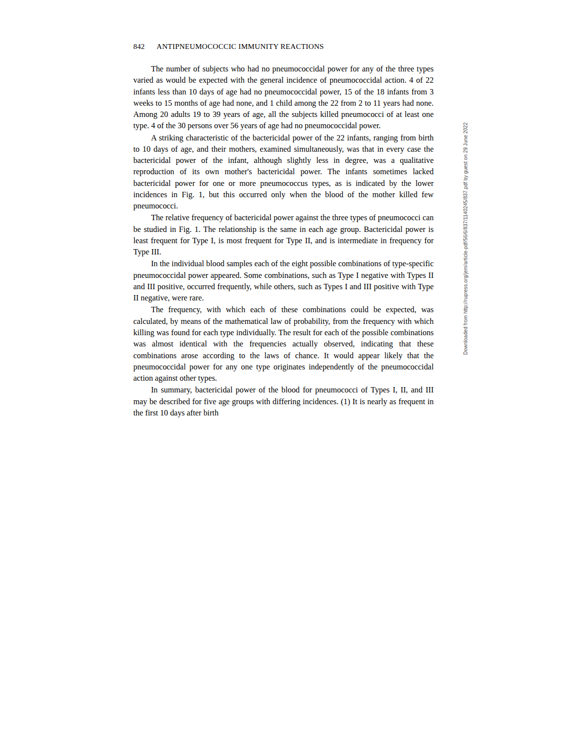842 ANTIPNEUMOCOCCIC IMMUNITY REACTIONS
The number of subjects who had no pneumococcidal power for any of the three types varied as would be expected with the general incidence of pneumococcidal action. 4 of 22 infants less than 10 days of age had no pneumococcidal power, 15 of the 18 infants from 3 weeks to 15 months of age had none, and 1 child among the 22 from 2 to 11 years had none. Among 20 adults 19 to 39 years of age, all the subjects killed pneumococci of at least one type. 4 of the 30 persons over 56 years of age had no pneumococcidal power.
A striking characteristic of the bactericidal power of the 22 infants, ranging from birth to 10 days of age, and their mothers, examined simultaneously, was that in every case the bactericidal power of the infant, although slightly less in degree, was a qualitative reproduction of its own mother's bactericidal power. The infants sometimes lacked bactericidal power for one or more pneumococcus types, as is indicated by the lower incidences in Fig. 1, but this occurred only when the blood of the mother killed few pneumococci.
The relative frequency of bactericidal power against the three types of pneumococci can be studied in Fig. 1. The relationship is the same in each age group. Bactericidal power is least frequent for Type I, is most frequent for Type II, and is intermediate in frequency for Type III.
In the individual blood samples each of the eight possible combinations of type-specific pneumococcidal power appeared. Some combinations, such as Type I negative with Types II and III positive, occurred frequently, while others, such as Types I and III positive with Type II negative, were rare.
The frequency, with which each of these combinations could be expected, was calculated, by means of the mathematical law of probability, from the frequency with which killing was found for each type individually. The result for each of the possible combinations was almost identical with the frequencies actually observed, indicating that these combinations arose according to the laws of chance. It would appear likely that the pneumococcidal power for any one type originates independently of the pneumococcidal action against other types.
In summary, bactericidal power of the blood for pneumococci of Types I, II, and III may be described for five age groups with differing incidences. (1) It is nearly as frequent in the first 10 days after birth
Downloaded from http://rupress.org/jem/article-pdf/56/6/837/1140245/837.pdf by guest on 29 June 2022